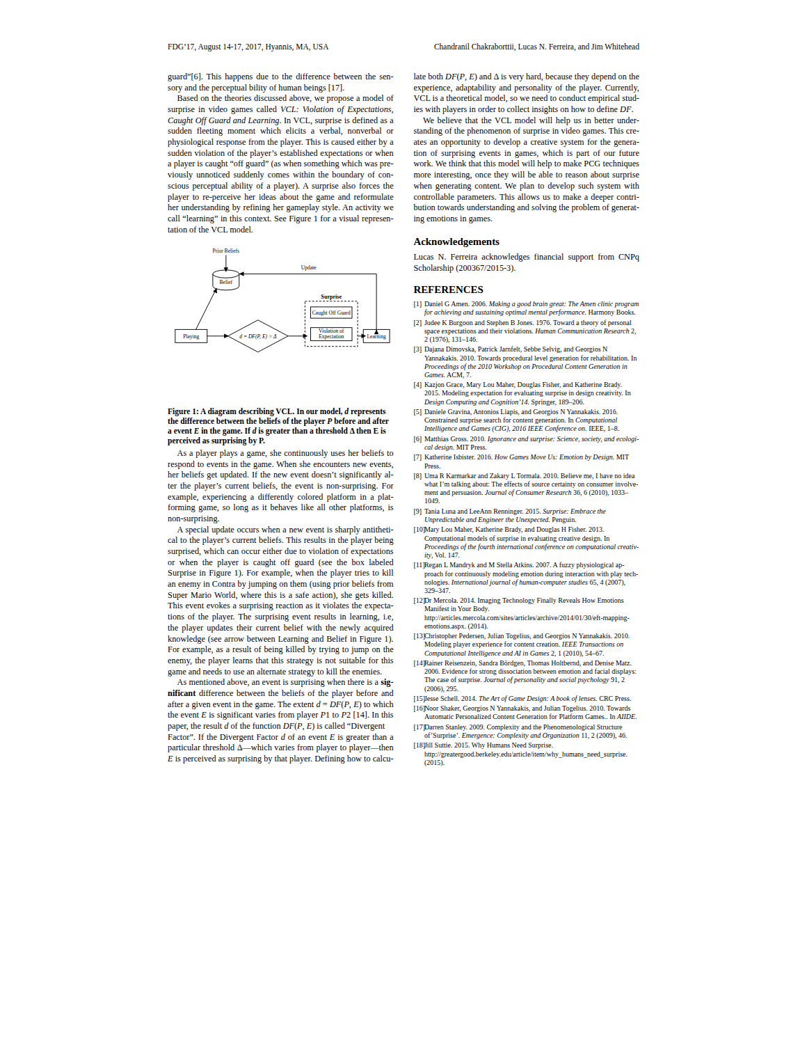FDG’17, August 14-17, 2017, Hyannis, MA, USA
Chandranil Chakraborttii, Lucas N. Ferreira, and Jim Whitehead
guard”[6]. This happens due to the difference between the sensory and the perceptual bility of human beings [17].
Based on the theories discussed above, we propose a model of surprise in video games called VCL: Violation of Expectations, Caught Off Guard and Learning. In VCL, surprise is defined as a sudden fleeting moment which elicits a verbal, nonverbal or physiological response from the player. This is caused either by a sudden violation of the player’s established expectations or when a player is caught “off guard” (as when something which was previously unnoticed suddenly comes within the boundary of conscious perceptual ability of a player). A surprise also forces the player to re-perceive her ideas about the game and reformulate her understanding by refining her gameplay style. An activity we call “learning” in this context. See Figure 1 for a visual representation of the VCL model.
Prior Beliefs Belief Update Playing d = DF(P, E) > Δ Surprise Caught Off Guard Violation of Expectation Learning
Figure 1: A diagram describing VCL. In our model, d represents the difference between the beliefs of the player P before and after a event E in the game. If d is greater than a threshold Δ then E is perceived as surprising by P.
As a player plays a game, she continuously uses her beliefs to respond to events in the game. When she encounters new events, her beliefs get updated. If the new event doesn’t significantly alter the player’s current beliefs, the event is non-surprising. For example, experiencing a differently colored platform in a platforming game, so long as it behaves like all other platforms, is non-surprising.
A special update occurs when a new event is sharply antithetical to the player’s current beliefs. This results in the player being surprised, which can occur either due to violation of expectations or when the player is caught off guard (see the box labeled Surprise in Figure 1). For example, when the player tries to kill an enemy in Contra by jumping on them (using prior beliefs from Super Mario World, where this is a safe action), she gets killed. This event evokes a surprising reaction as it violates the expectations of the player. The surprising event results in learning, i.e, the player updates their current belief with the newly acquired knowledge (see arrow between Learning and Belief in Figure 1). For example, as a result of being killed by trying to jump on the enemy, the player learns that this strategy is not suitable for this game and needs to use an alternate strategy to kill the enemies.
As mentioned above, an event is surprising when there is a significant difference between the beliefs of the player before and after a given event in the game. The extent d = DF(P, E) to which the event E is significant varies from player P1 to P2 [14]. In this paper, the result d of the function DF(P, E) is called “Divergent
Factor”. If the Divergent Factor d of an event E is greater than a particular threshold Δ—which varies from player to player—then E is perceived as surprising by that player. Defining how to calculate both DF(P, E) and Δ is very hard, because they depend on the experience, adaptability and personality of the player. Currently, VCL is a theoretical model, so we need to conduct empirical studies with players in order to collect insights on how to define DF.
We believe that the VCL model will help us in better understanding of the phenomenon of surprise in video games. This creates an opportunity to develop a creative system for the generation of surprising events in games, which is part of our future work. We think that this model will help to make PCG techniques more interesting, once they will be able to reason about surprise when generating content. We plan to develop such system with controllable parameters. This allows us to make a deeper contribution towards understanding and solving the problem of generating emotions in games.
Acknowledgements
Lucas N. Ferreira acknowledges financial support from CNPq Scholarship (200367/2015-3).
REFERENCES
Daniel G Amen. 2006. Making a good brain great: The Amen clinic program for achieving and sustaining optimal mental performance. Harmony Books.
Judee K Burgoon and Stephen B Jones. 1976. Toward a theory of personal space expectations and their violations. Human Communication Research 2, 2 (1976), 131–146.
Dajana Dimovska, Patrick Jarnfelt, Sebbe Selvig, and Georgios N Yannakakis. 2010. Towards procedural level generation for rehabilitation. In Proceedings of the 2010 Workshop on Procedural Content Generation in Games. ACM, 7.
Kazjon Grace, Mary Lou Maher, Douglas Fisher, and Katherine Brady. 2015. Modeling expectation for evaluating surprise in design creativity. In Design Computing and Cognition’14. Springer, 189–206.
Daniele Gravina, Antonios Liapis, and Georgios N Yannakakis. 2016. Constrained surprise search for content generation. In Computational Intelligence and Games (CIG), 2016 IEEE Conference on. IEEE, 1–8.
Matthias Gross. 2010. Ignorance and surprise: Science, society, and ecological design. MIT Press.
Katherine Isbister. 2016. How Games Move Us: Emotion by Design. MIT Press.
Uma R Karmarkar and Zakary L Tormala. 2010. Believe me, I have no idea what I’m talking about: The effects of source certainty on consumer involvement and persuasion. Journal of Consumer Research 36, 6 (2010), 1033–1049.
Tania Luna and LeeAnn Renninger. 2015. Surprise: Embrace the Unpredictable and Engineer the Unexpected. Penguin.
Mary Lou Maher, Katherine Brady, and Douglas H Fisher. 2013. Computational models of surprise in evaluating creative design. In Proceedings of the fourth international conference on computational creativity, Vol. 147.
Regan L Mandryk and M Stella Atkins. 2007. A fuzzy physiological approach for continuously modeling emotion during interaction with play technologies. International journal of human-computer studies 65, 4 (2007), 329–347.
Dr Mercola. 2014. Imaging Technology Finally Reveals How Emotions Manifest in Your Body. http://articles.mercola.com/sites/articles/archive/2014/01/30/eft-mapping-emotions.aspx. (2014).
Christopher Pedersen, Julian Togelius, and Georgios N Yannakakis. 2010. Modeling player experience for content creation. IEEE Transactions on Computational Intelligence and AI in Games 2, 1 (2010), 54–67.
Rainer Reisenzein, Sandra Bördgen, Thomas Holtbernd, and Denise Matz. 2006. Evidence for strong dissociation between emotion and facial displays: The case of surprise. Journal of personality and social psychology 91, 2 (2006), 295.
Jesse Schell. 2014. The Art of Game Design: A book of lenses. CRC Press.
Noor Shaker, Georgios N Yannakakis, and Julian Togelius. 2010. Towards Automatic Personalized Content Generation for Platform Games.. In AIIDE.
Darren Stanley. 2009. Complexity and the Phenomenological Structure of’Surprise’. Emergence: Complexity and Organization 11, 2 (2009), 46.
Jill Suttie. 2015. Why Humans Need Surprise. http://greatergood.berkeley.edu/article/item/why_humans_need_surprise. (2015).